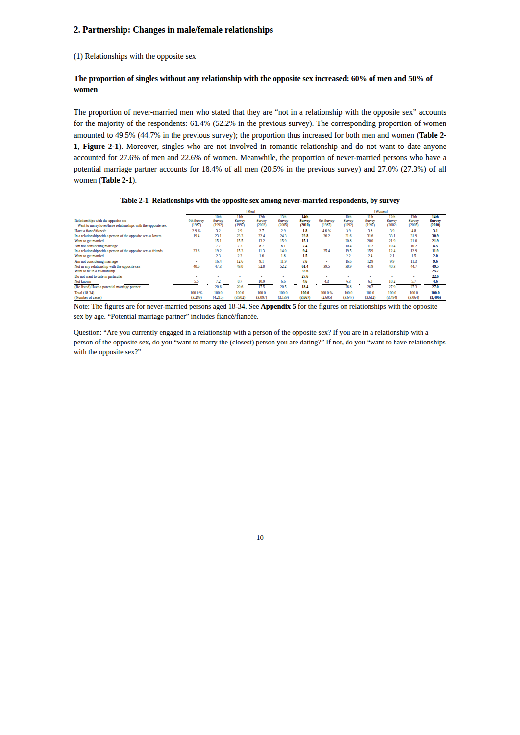2. Partnership: Changes in male/female relationships
(1) Relationships with the opposite sex
The proportion of singles without any relationship with the opposite sex increased: 60% of men and 50% of women
The proportion of never-married men who stated that they are “not in a relationship with the opposite sex” accounts for the majority of the respondents: 61.4% (52.2% in the previous survey). The corresponding proportion of women amounted to 49.5% (44.7% in the previous survey); the proportion thus increased for both men and women (Table 2-1, Figure 2-1). Moreover, singles who are not involved in romantic relationship and do not want to date anyone accounted for 27.6% of men and 22.6% of women. Meanwhile, the proportion of never-married persons who have a potential marriage partner accounts for 18.4% of all men (20.5% in the previous survey) and 27.0% (27.3%) of all women (Table 2-1).
Table 2-1 Relationships with the opposite sex among never-married respondents, by survey
| | [Men] | [Women] |
| --- | --- | --- |
| Relationships with the opposite sex Want to marry lover/have relationships with the opposite sex | 9th Survey (1987) | 10th Survey (1992) | 11th Survey (1997) | 12th Survey (2002) | 13th Survey (2005) | 14th Survey (2010) | 9th Survey (1987) | 10th Survey (1992) | 11th Survey (1997) | 12th Survey (2002) | 13th Survey (2005) | 14th Survey (2010) |
| Have a fiancé/fiancée | 2.9 % | 3.2 | 2.9 | 2.7 | 2.9 | 1.8 | 4.6 % | 3.9 | 3.8 | 3.9 | 4.8 | 3.1 |
| In a relationship with a person of the opposite sex as lovers | 19.4 | 23.1 | 23.3 | 22.4 | 24.3 | 22.8 | 26.2 | 31.6 | 31.6 | 33.1 | 31.9 | 30.9 |
| Want to get married | - | 15.1 | 15.5 | 13.2 | 15.9 | 15.1 | - | 20.8 | 20.0 | 21.9 | 21.0 | 21.9 |
| Am not considering marriage | - | 7.7 | 7.3 | 8.7 | 8.1 | 7.4 | - | 10.4 | 11.2 | 10.4 | 10.2 | 8.5 |
| In a relationship with a person of the opposite sex as friends | 23.6 | 19.2 | 15.3 | 11.3 | 14.0 | 9.4 | 25.4 | 19.5 | 15.9 | 12.4 | 12.9 | 11.9 |
| Want to get married | - | 2.3 | 2.2 | 1.6 | 1.8 | 1.5 | - | 2.2 | 2.4 | 2.1 | 1.5 | 2.0 |
| Am not considering marriage | - | 16.4 | 12.6 | 9.1 | 11.9 | 7.6 | - | 16.6 | 12.9 | 9.9 | 11.3 | 9.6 |
| Not in any relationship with the opposite sex | 48.6 | 47.3 | 49.8 | 52.8 | 52.2 | 61.4 | 39.5 | 38.9 | 41.9 | 40.3 | 44.7 | 49.5 |
| Want to be in a relationship | - | - | - | - | - | 32.6 | - | - | - | - | - | 25.7 |
| Do not want to date in particular | - | - | - | - | - | 27.6 | - | - | - | - | - | 22.6 |
| Not known | 5.5 | 7.2 | 8.7 | 10.9 | 6.6 | 4.6 | 4.3 | 6.3 | 6.8 | 10.2 | 5.7 | 4.6 |
| (Re-listed) Have a potential marriage partner | - | 20.6 | 20.6 | 17.5 | 20.5 | 18.4 | - | 26.8 | 26.2 | 27.9 | 27.3 | 27.0 |
| Total (18-34) | 100.0 % | 100.0 | 100.0 | 100.0 | 100.0 | 100.0 | 100.0 % | 100.0 | 100.0 | 100.0 | 100.0 | 100.0 |
| (Number of cases) | (3,299) | (4,215) | (3,982) | (3,897) | (3,139) | (3,667) | (2,605) | (3,647) | (3,612) | (3,494) | (3,064) | (3,406) |
Note: The figures are for never-married persons aged 18-34. See Appendix 5 for the figures on relationships with the opposite sex by age. “Potential marriage partner” includes fiancé/fiancée.
Question: “Are you currently engaged in a relationship with a person of the opposite sex? If you are in a relationship with a person of the opposite sex, do you “want to marry the (closest) person you are dating?” If not, do you “want to have relationships with the opposite sex?”
10